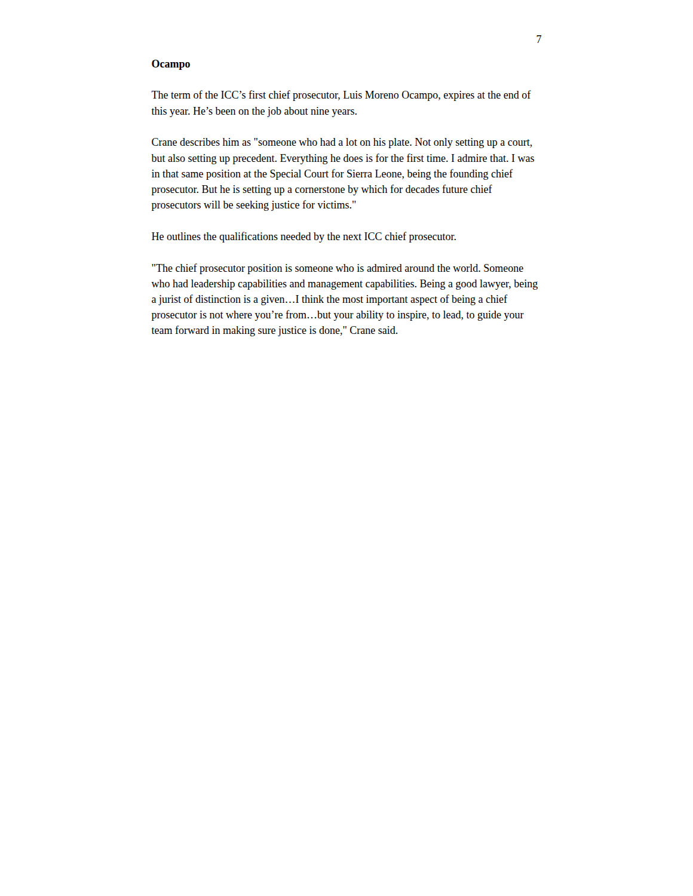7
Ocampo
The term of the ICC’s first chief prosecutor, Luis Moreno Ocampo, expires at the end of this year. He’s been on the job about nine years.
Crane describes him as "someone who had a lot on his plate. Not only setting up a court, but also setting up precedent. Everything he does is for the first time. I admire that. I was in that same position at the Special Court for Sierra Leone, being the founding chief prosecutor. But he is setting up a cornerstone by which for decades future chief prosecutors will be seeking justice for victims."
He outlines the qualifications needed by the next ICC chief prosecutor.
"The chief prosecutor position is someone who is admired around the world. Someone who had leadership capabilities and management capabilities. Being a good lawyer, being a jurist of distinction is a given…I think the most important aspect of being a chief prosecutor is not where you’re from…but your ability to inspire, to lead, to guide your team forward in making sure justice is done," Crane said.